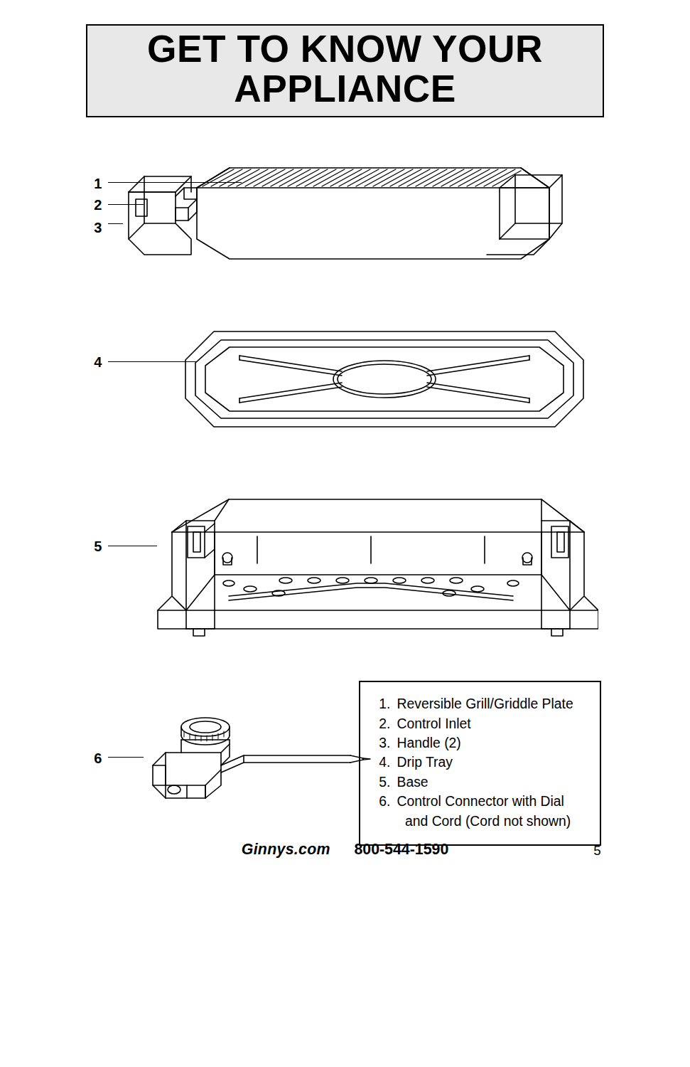GET TO KNOW YOUR APPLIANCE
1 2 3
4
5
6
Reversible Grill/Griddle Plate
Control Inlet
Handle (2)
Drip Tray
Base
Control Connector with Dialand Cord (Cord not shown)
Ginnys.com 800-544-1590 5